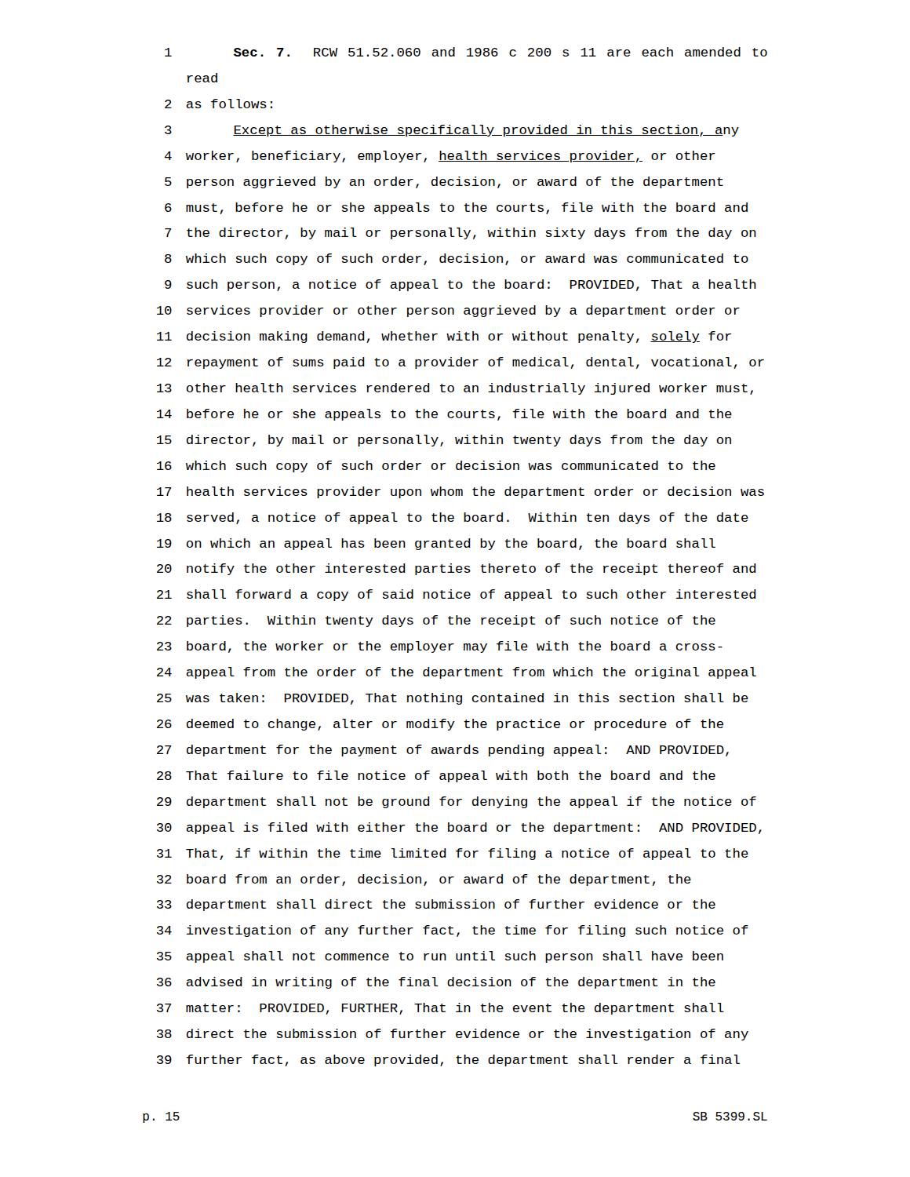Sec. 7. RCW 51.52.060 and 1986 c 200 s 11 are each amended to read
as follows:
Except as otherwise specifically provided in this section, any
worker, beneficiary, employer, health services provider, or other
person aggrieved by an order, decision, or award of the department
must, before he or she appeals to the courts, file with the board and
the director, by mail or personally, within sixty days from the day on
which such copy of such order, decision, or award was communicated to
such person, a notice of appeal to the board: PROVIDED, That a health
services provider or other person aggrieved by a department order or
decision making demand, whether with or without penalty, solely for
repayment of sums paid to a provider of medical, dental, vocational, or
other health services rendered to an industrially injured worker must,
before he or she appeals to the courts, file with the board and the
director, by mail or personally, within twenty days from the day on
which such copy of such order or decision was communicated to the
health services provider upon whom the department order or decision was
served, a notice of appeal to the board. Within ten days of the date
on which an appeal has been granted by the board, the board shall
notify the other interested parties thereto of the receipt thereof and
shall forward a copy of said notice of appeal to such other interested
parties. Within twenty days of the receipt of such notice of the
board, the worker or the employer may file with the board a cross-
appeal from the order of the department from which the original appeal
was taken: PROVIDED, That nothing contained in this section shall be
deemed to change, alter or modify the practice or procedure of the
department for the payment of awards pending appeal: AND PROVIDED,
That failure to file notice of appeal with both the board and the
department shall not be ground for denying the appeal if the notice of
appeal is filed with either the board or the department: AND PROVIDED,
That, if within the time limited for filing a notice of appeal to the
board from an order, decision, or award of the department, the
department shall direct the submission of further evidence or the
investigation of any further fact, the time for filing such notice of
appeal shall not commence to run until such person shall have been
advised in writing of the final decision of the department in the
matter: PROVIDED, FURTHER, That in the event the department shall
direct the submission of further evidence or the investigation of any
further fact, as above provided, the department shall render a final
p. 15 SB 5399.SL